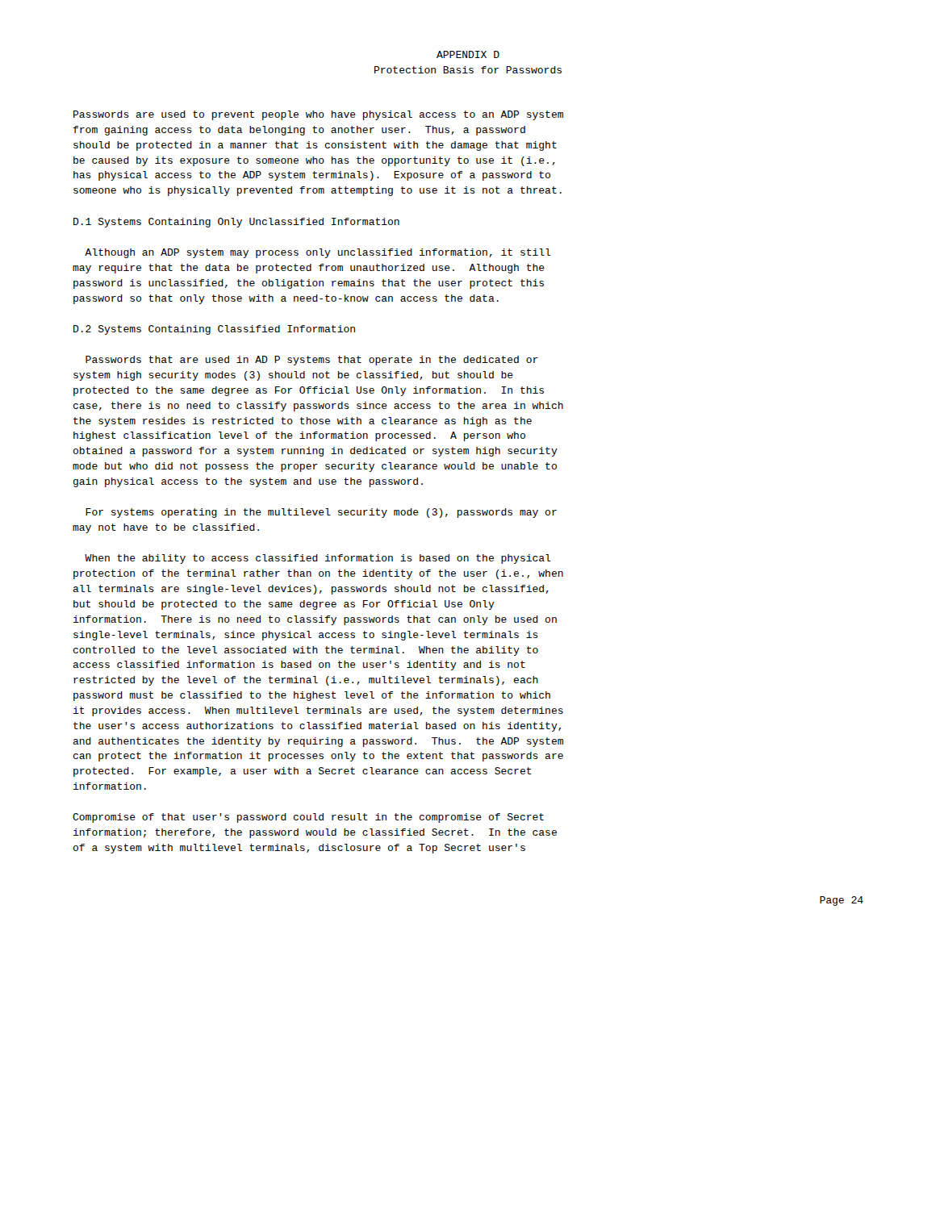APPENDIX D
Protection Basis for Passwords
Passwords are used to prevent people who have physical access to an ADP system from gaining access to data belonging to another user. Thus, a password should be protected in a manner that is consistent with the damage that might be caused by its exposure to someone who has the opportunity to use it (i.e., has physical access to the ADP system terminals). Exposure of a password to someone who is physically prevented from attempting to use it is not a threat.
D.1 Systems Containing Only Unclassified Information
Although an ADP system may process only unclassified information, it still may require that the data be protected from unauthorized use. Although the password is unclassified, the obligation remains that the user protect this password so that only those with a need-to-know can access the data.
D.2 Systems Containing Classified Information
Passwords that are used in AD P systems that operate in the dedicated or system high security modes (3) should not be classified, but should be protected to the same degree as For Official Use Only information. In this case, there is no need to classify passwords since access to the area in which the system resides is restricted to those with a clearance as high as the highest classification level of the information processed. A person who obtained a password for a system running in dedicated or system high security mode but who did not possess the proper security clearance would be unable to gain physical access to the system and use the password.
For systems operating in the multilevel security mode (3), passwords may or may not have to be classified.
When the ability to access classified information is based on the physical protection of the terminal rather than on the identity of the user (i.e., when all terminals are single-level devices), passwords should not be classified, but should be protected to the same degree as For Official Use Only information. There is no need to classify passwords that can only be used on single-level terminals, since physical access to single-level terminals is controlled to the level associated with the terminal. When the ability to access classified information is based on the user's identity and is not restricted by the level of the terminal (i.e., multilevel terminals), each password must be classified to the highest level of the information to which it provides access. When multilevel terminals are used, the system determines the user's access authorizations to classified material based on his identity, and authenticates the identity by requiring a password. Thus. the ADP system can protect the information it processes only to the extent that passwords are protected. For example, a user with a Secret clearance can access Secret information.
Compromise of that user's password could result in the compromise of Secret information; therefore, the password would be classified Secret. In the case of a system with multilevel terminals, disclosure of a Top Secret user's
Page 24